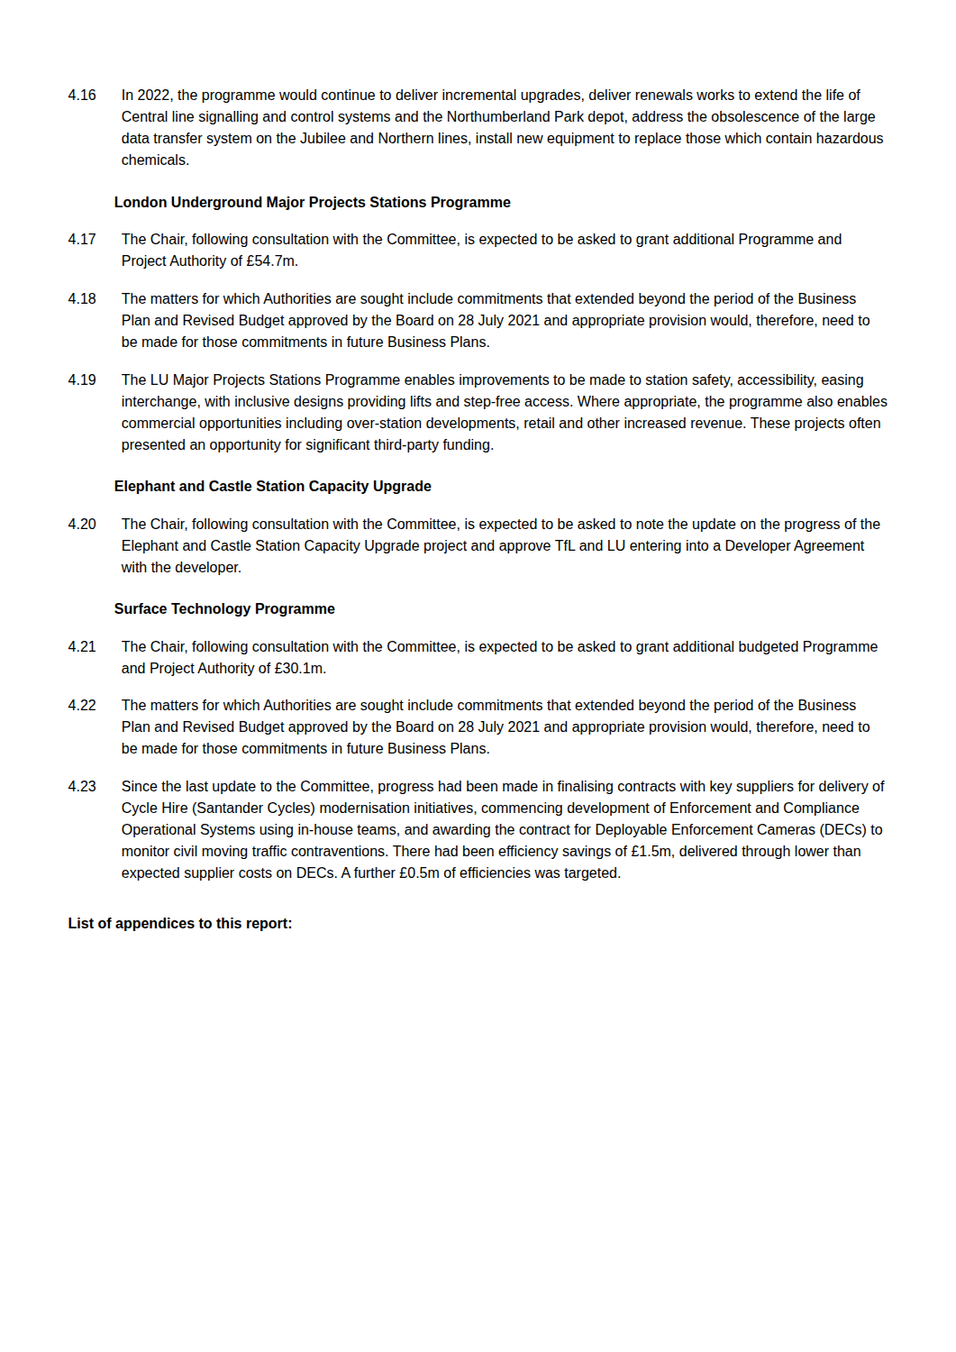4.16
In 2022, the programme would continue to deliver incremental upgrades, deliver renewals works to extend the life of Central line signalling and control systems and the Northumberland Park depot, address the obsolescence of the large data transfer system on the Jubilee and Northern lines, install new equipment to replace those which contain hazardous chemicals.
London Underground Major Projects Stations Programme
4.17
The Chair, following consultation with the Committee, is expected to be asked to grant additional Programme and Project Authority of £54.7m.
4.18
The matters for which Authorities are sought include commitments that extended beyond the period of the Business Plan and Revised Budget approved by the Board on 28 July 2021 and appropriate provision would, therefore, need to be made for those commitments in future Business Plans.
4.19
The LU Major Projects Stations Programme enables improvements to be made to station safety, accessibility, easing interchange, with inclusive designs providing lifts and step-free access. Where appropriate, the programme also enables commercial opportunities including over-station developments, retail and other increased revenue. These projects often presented an opportunity for significant third-party funding.
Elephant and Castle Station Capacity Upgrade
4.20
The Chair, following consultation with the Committee, is expected to be asked to note the update on the progress of the Elephant and Castle Station Capacity Upgrade project and approve TfL and LU entering into a Developer Agreement with the developer.
Surface Technology Programme
4.21
The Chair, following consultation with the Committee, is expected to be asked to grant additional budgeted Programme and Project Authority of £30.1m.
4.22
The matters for which Authorities are sought include commitments that extended beyond the period of the Business Plan and Revised Budget approved by the Board on 28 July 2021 and appropriate provision would, therefore, need to be made for those commitments in future Business Plans.
4.23
Since the last update to the Committee, progress had been made in finalising contracts with key suppliers for delivery of Cycle Hire (Santander Cycles) modernisation initiatives, commencing development of Enforcement and Compliance Operational Systems using in-house teams, and awarding the contract for Deployable Enforcement Cameras (DECs) to monitor civil moving traffic contraventions. There had been efficiency savings of £1.5m, delivered through lower than expected supplier costs on DECs. A further £0.5m of efficiencies was targeted.
List of appendices to this report: